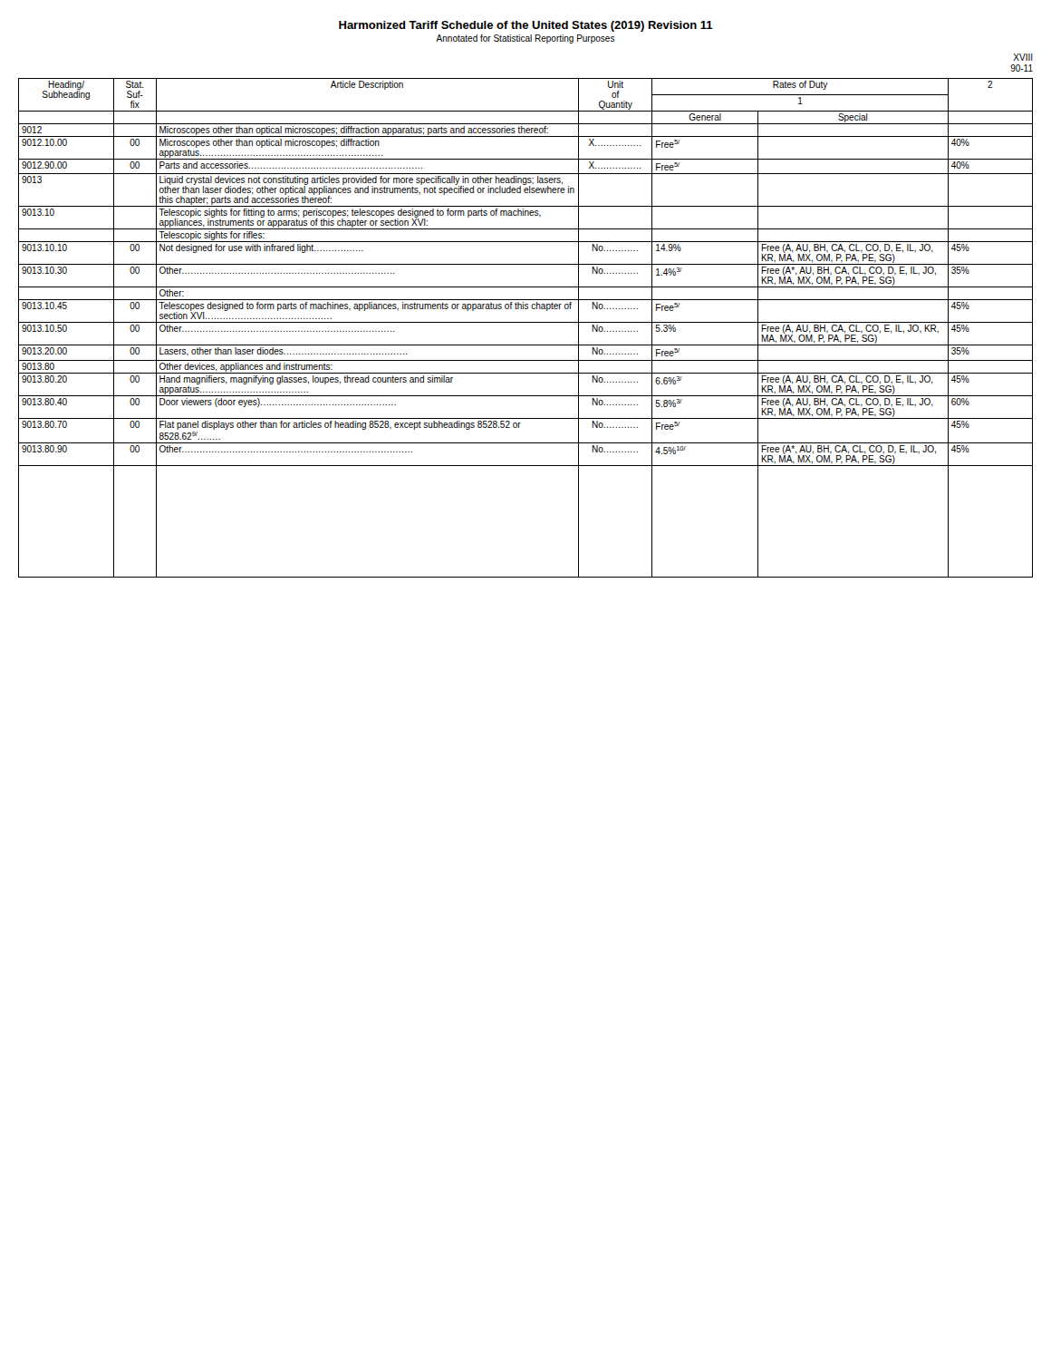Harmonized Tariff Schedule of the United States (2019) Revision 11
Annotated for Statistical Reporting Purposes
XVIII
90-11
| Heading/ Subheading | Stat. Suf- fix | Article Description | Unit of Quantity | Rates of Duty | 2 |
| --- | --- | --- | --- | --- | --- |
| 1 |
| | | | | General | Special | |
| 9012 | | Microscopes other than optical microscopes; diffraction apparatus; parts and accessories thereof: | | | | |
| 9012.10.00 | 00 | Microscopes other than optical microscopes; diffraction apparatus .............................................................. | X ................ | Free 5/ | | 40% |
| 9012.90.00 | 00 | Parts and accessories ........................................................... | X ................ | Free 5/ | | 40% |
| 9013 | | Liquid crystal devices not constituting articles provided for more specifically in other headings; lasers, other than laser diodes; other optical appliances and instruments, not specified or included elsewhere in this chapter; parts and accessories thereof: | | | | |
| 9013.10 | | Telescopic sights for fitting to arms; periscopes; telescopes designed to form parts of machines, appliances, instruments or apparatus of this chapter or section XVI: | | | | |
| | | Telescopic sights for rifles: | | | | |
| 9013.10.10 | 00 | Not designed for use with infrared light ................. | No ............ | 14.9% | Free (A, AU, BH, CA, CL, CO, D, E, IL, JO, KR, MA, MX, OM, P, PA, PE, SG) | 45% |
| 9013.10.30 | 00 | Other ........................................................................ | No ............ | 1.4% 3/ | Free (A*, AU, BH, CA, CL, CO, D, E, IL, JO, KR, MA, MX, OM, P, PA, PE, SG) | 35% |
| | | Other: | | | | |
| 9013.10.45 | 00 | Telescopes designed to form parts of machines, appliances, instruments or apparatus of this chapter of section XVI ........................................... | No ............ | Free 5/ | | 45% |
| 9013.10.50 | 00 | Other ........................................................................ | No ............ | 5.3% | Free (A, AU, BH, CA, CL, CO, E, IL, JO, KR, MA, MX, OM, P, PA, PE, SG) | 45% |
| 9013.20.00 | 00 | Lasers, other than laser diodes .......................................... | No ............ | Free 5/ | | 35% |
| 9013.80 | | Other devices, appliances and instruments: | | | | |
| 9013.80.20 | 00 | Hand magnifiers, magnifying glasses, loupes, thread counters and similar apparatus ..................................... | No ............ | 6.6% 3/ | Free (A, AU, BH, CA, CL, CO, D, E, IL, JO, KR, MA, MX, OM, P, PA, PE, SG) | 45% |
| 9013.80.40 | 00 | Door viewers (door eyes) .............................................. | No ............ | 5.8% 3/ | Free (A, AU, BH, CA, CL, CO, D, E, IL, JO, KR, MA, MX, OM, P, PA, PE, SG) | 60% |
| 9013.80.70 | 00 | Flat panel displays other than for articles of heading 8528, except subheadings 8528.52 or 8528.62 9/ ........ | No ............ | Free 5/ | | 45% |
| 9013.80.90 | 00 | Other .............................................................................. | No ............ | 4.5% 10/ | Free (A*, AU, BH, CA, CL, CO, D, E, IL, JO, KR, MA, MX, OM, P, PA, PE, SG) | 45% |